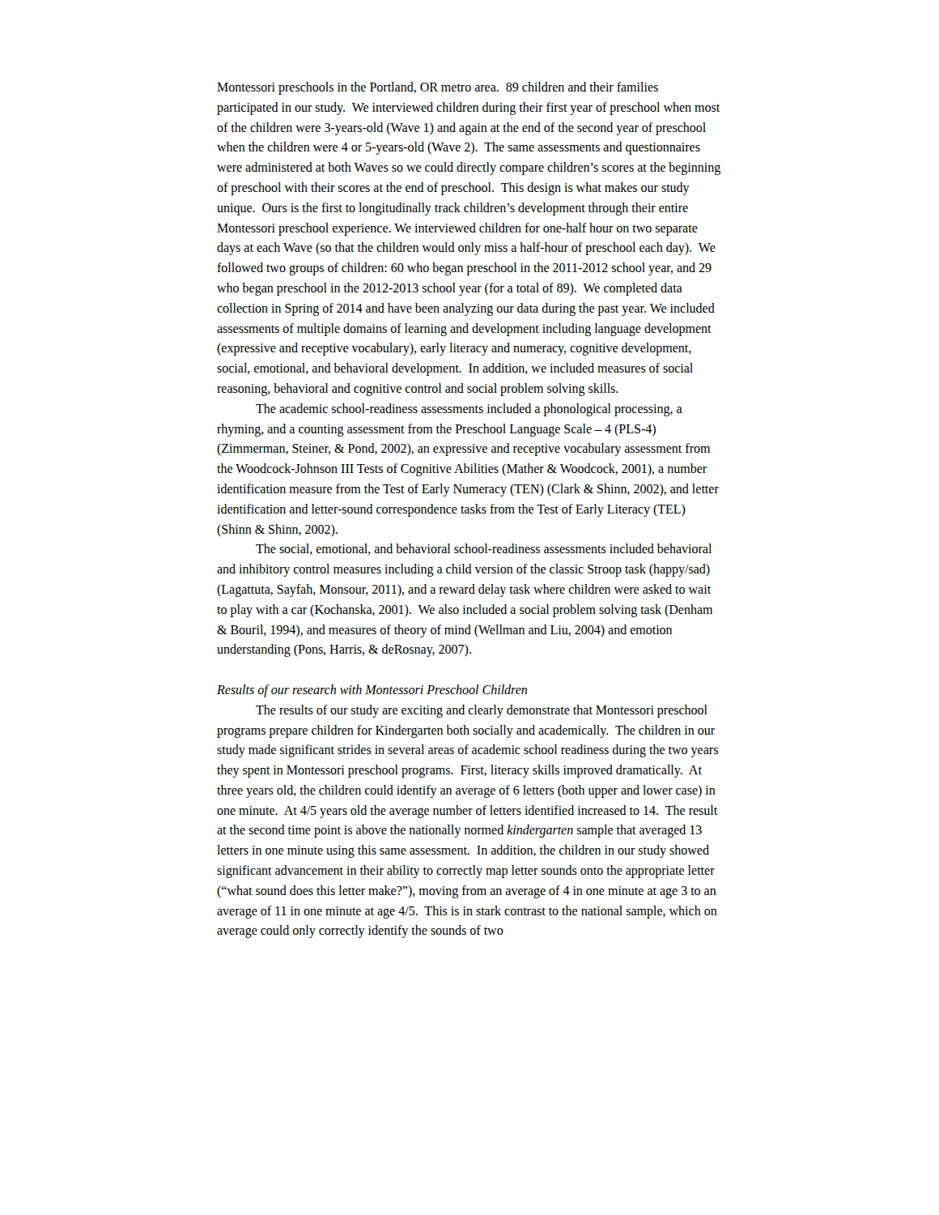Montessori preschools in the Portland, OR metro area. 89 children and their families participated in our study. We interviewed children during their first year of preschool when most of the children were 3-years-old (Wave 1) and again at the end of the second year of preschool when the children were 4 or 5-years-old (Wave 2). The same assessments and questionnaires were administered at both Waves so we could directly compare children’s scores at the beginning of preschool with their scores at the end of preschool. This design is what makes our study unique. Ours is the first to longitudinally track children’s development through their entire Montessori preschool experience. We interviewed children for one-half hour on two separate days at each Wave (so that the children would only miss a half-hour of preschool each day). We followed two groups of children: 60 who began preschool in the 2011-2012 school year, and 29 who began preschool in the 2012-2013 school year (for a total of 89). We completed data collection in Spring of 2014 and have been analyzing our data during the past year. We included assessments of multiple domains of learning and development including language development (expressive and receptive vocabulary), early literacy and numeracy, cognitive development, social, emotional, and behavioral development. In addition, we included measures of social reasoning, behavioral and cognitive control and social problem solving skills.
The academic school-readiness assessments included a phonological processing, a rhyming, and a counting assessment from the Preschool Language Scale – 4 (PLS-4) (Zimmerman, Steiner, & Pond, 2002), an expressive and receptive vocabulary assessment from the Woodcock-Johnson III Tests of Cognitive Abilities (Mather & Woodcock, 2001), a number identification measure from the Test of Early Numeracy (TEN) (Clark & Shinn, 2002), and letter identification and letter-sound correspondence tasks from the Test of Early Literacy (TEL) (Shinn & Shinn, 2002).
The social, emotional, and behavioral school-readiness assessments included behavioral and inhibitory control measures including a child version of the classic Stroop task (happy/sad) (Lagattuta, Sayfah, Monsour, 2011), and a reward delay task where children were asked to wait to play with a car (Kochanska, 2001). We also included a social problem solving task (Denham & Bouril, 1994), and measures of theory of mind (Wellman and Liu, 2004) and emotion understanding (Pons, Harris, & deRosnay, 2007).
Results of our research with Montessori Preschool Children
The results of our study are exciting and clearly demonstrate that Montessori preschool programs prepare children for Kindergarten both socially and academically. The children in our study made significant strides in several areas of academic school readiness during the two years they spent in Montessori preschool programs. First, literacy skills improved dramatically. At three years old, the children could identify an average of 6 letters (both upper and lower case) in one minute. At 4/5 years old the average number of letters identified increased to 14. The result at the second time point is above the nationally normed kindergarten sample that averaged 13 letters in one minute using this same assessment. In addition, the children in our study showed significant advancement in their ability to correctly map letter sounds onto the appropriate letter (“what sound does this letter make?”), moving from an average of 4 in one minute at age 3 to an average of 11 in one minute at age 4/5. This is in stark contrast to the national sample, which on average could only correctly identify the sounds of two